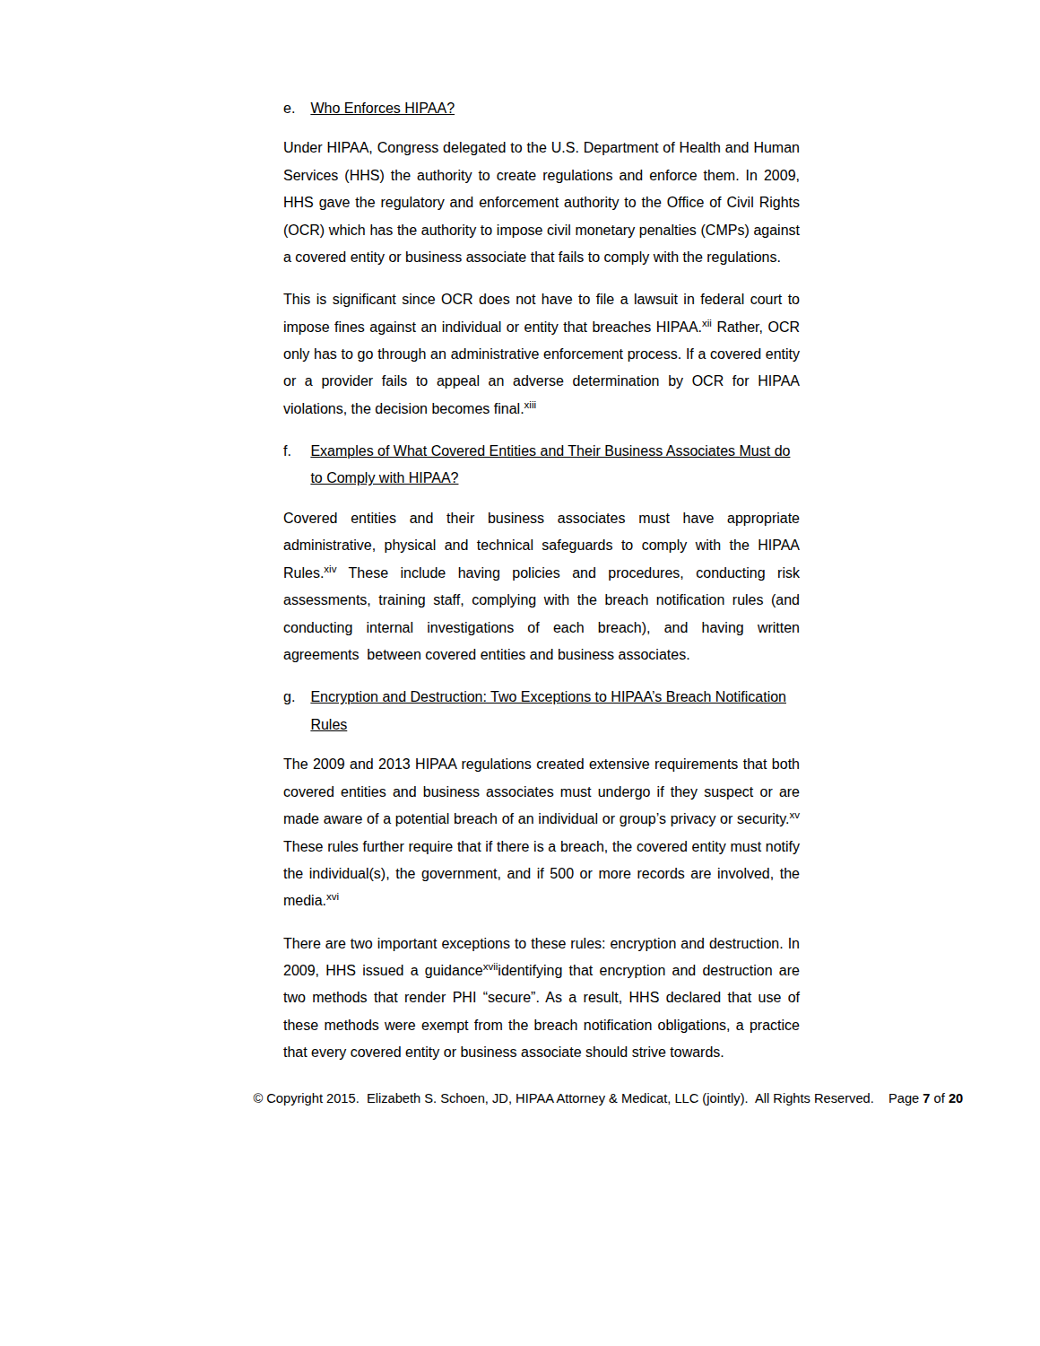e. Who Enforces HIPAA?
Under HIPAA, Congress delegated to the U.S. Department of Health and Human Services (HHS) the authority to create regulations and enforce them. In 2009, HHS gave the regulatory and enforcement authority to the Office of Civil Rights (OCR) which has the authority to impose civil monetary penalties (CMPs) against a covered entity or business associate that fails to comply with the regulations.
This is significant since OCR does not have to file a lawsuit in federal court to impose fines against an individual or entity that breaches HIPAA.xii Rather, OCR only has to go through an administrative enforcement process. If a covered entity or a provider fails to appeal an adverse determination by OCR for HIPAA violations, the decision becomes final.xiii
f. Examples of What Covered Entities and Their Business Associates Must do to Comply with HIPAA?
Covered entities and their business associates must have appropriate administrative, physical and technical safeguards to comply with the HIPAA Rules.xiv These include having policies and procedures, conducting risk assessments, training staff, complying with the breach notification rules (and conducting internal investigations of each breach), and having written agreements between covered entities and business associates.
g. Encryption and Destruction: Two Exceptions to HIPAA’s Breach Notification Rules
The 2009 and 2013 HIPAA regulations created extensive requirements that both covered entities and business associates must undergo if they suspect or are made aware of a potential breach of an individual or group’s privacy or security.xv These rules further require that if there is a breach, the covered entity must notify the individual(s), the government, and if 500 or more records are involved, the media.xvi
There are two important exceptions to these rules: encryption and destruction. In 2009, HHS issued a guidancexviiidentifying that encryption and destruction are two methods that render PHI “secure”. As a result, HHS declared that use of these methods were exempt from the breach notification obligations, a practice that every covered entity or business associate should strive towards.
© Copyright 2015. Elizabeth S. Schoen, JD, HIPAA Attorney & Medicat, LLC (jointly). All Rights Reserved. Page 7 of 20